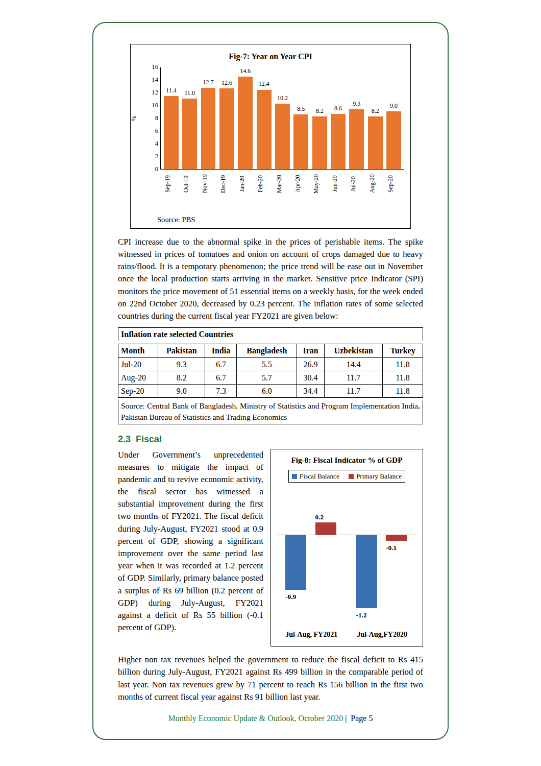Fig-7: Year on Year CPI
% 16 14 12 10 8 6 4 2 0
11.4
11.0
12.7
12.6
14.6
12.4
10.2
8.5
8.2
8.6
9.3
8.2
9.0
Sep-19 Oct-19 Nov-19 Dec-19 Jan-20 Feb-20 Mar-20 Apr-20 May-20 Jun-20 Jul-20 Aug-20 Sep-20
Source: PBS
CPI increase due to the abnormal spike in the prices of perishable items. The spike witnessed in prices of tomatoes and onion on account of crops damaged due to heavy rains/flood. It is a temporary phenomenon; the price trend will be ease out in November once the local production starts arriving in the market. Sensitive price Indicator (SPI) monitors the price movement of 51 essential items on a weekly basis, for the week ended on 22nd October 2020, decreased by 0.23 percent. The inflation rates of some selected countries during the current fiscal year FY2021 are given below:
Inflation rate selected Countries
| Month | Pakistan | India | Bangladesh | Iran | Uzbekistan | Turkey |
| --- | --- | --- | --- | --- | --- | --- |
| Jul-20 | 9.3 | 6.7 | 5.5 | 26.9 | 14.4 | 11.8 |
| Aug-20 | 8.2 | 6.7 | 5.7 | 30.4 | 11.7 | 11.8 |
| Sep-20 | 9.0 | 7.3 | 6.0 | 34.4 | 11.7 | 11.8 |
Source: Central Bank of Bangladesh, Ministry of Statistics and Program Implementation India, Pakistan Bureau of Statistics and Trading Economics
2.3 Fiscal
Under Government’s unprecedented measures to mitigate the impact of pandemic and to revive economic activity, the fiscal sector has witnessed a substantial improvement during the first two months of FY2021. The fiscal deficit during July-August, FY2021 stood at 0.9 percent of GDP, showing a significant improvement over the same period last year when it was recorded at 1.2 percent of GDP. Similarly, primary balance posted a surplus of Rs 69 billion (0.2 percent of GDP) during July-August, FY2021 against a deficit of Rs 55 billion (-0.1 percent of GDP).
Fig-8: Fiscal Indicator % of GDP
Fiscal Balance Primary Balance
-0.9
0.2
Jul-Aug, FY2021
-1.2
-0.1
Jul-Aug,FY2020
Higher non tax revenues helped the government to reduce the fiscal deficit to Rs 415 billion during July-August, FY2021 against Rs 499 billion in the comparable period of last year. Non tax revenues grew by 71 percent to reach Rs 156 billion in the first two months of current fiscal year against Rs 91 billion last year.
Monthly Economic Update & Outlook, October 2020 | Page 5